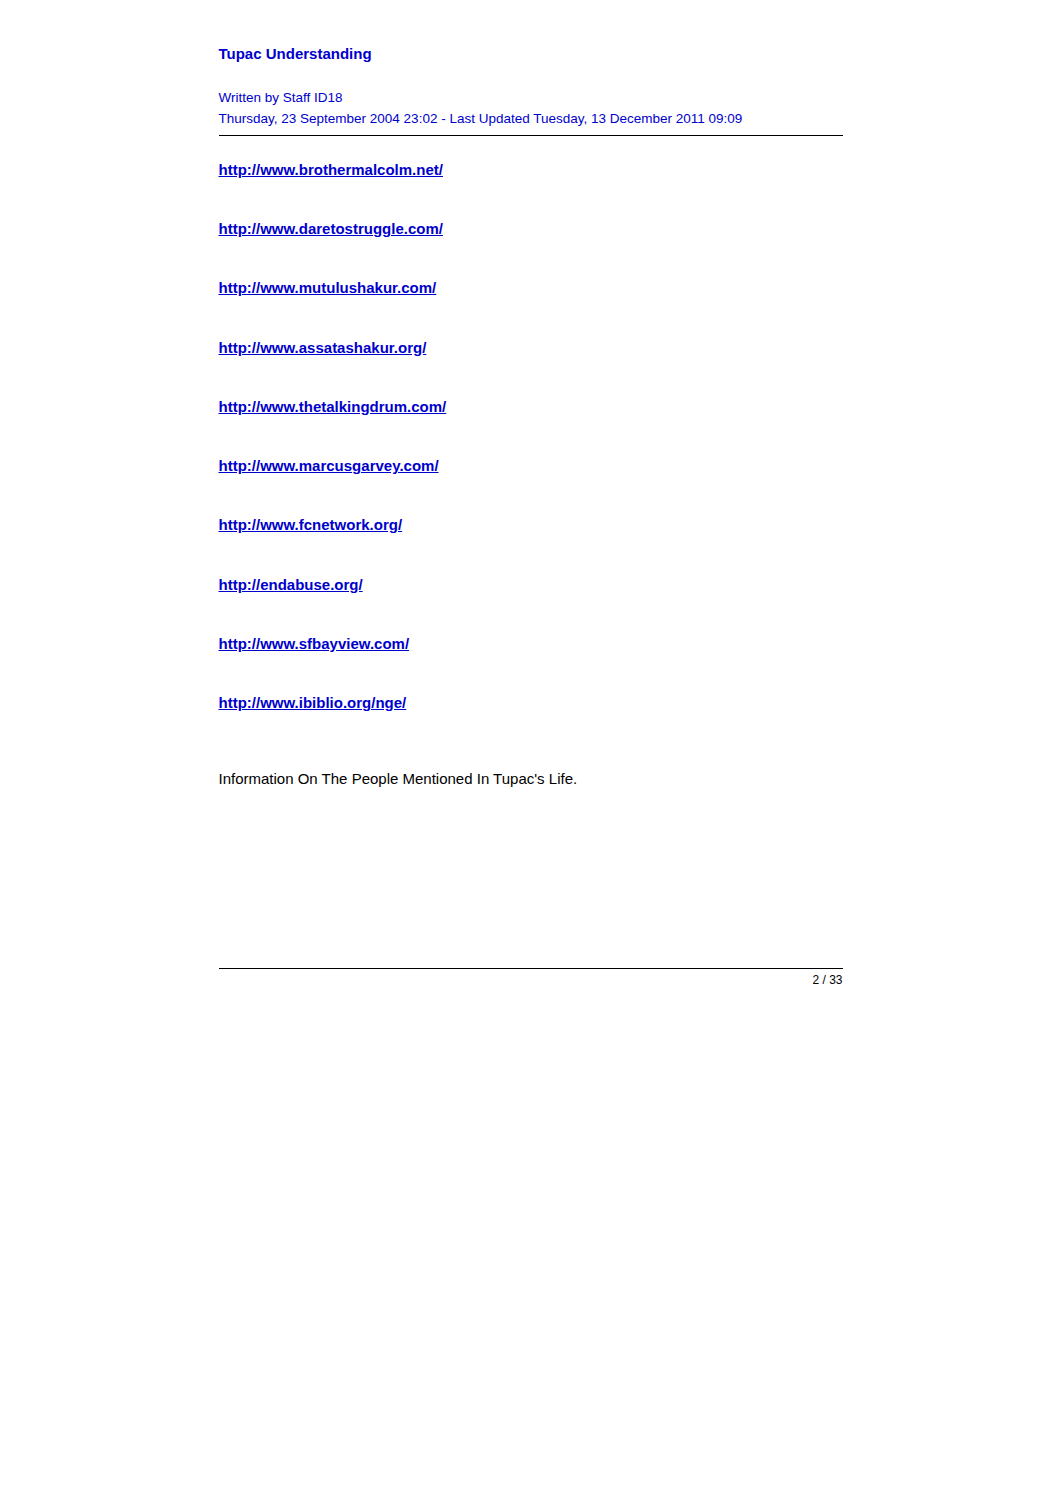Tupac Understanding
Written by Staff ID18 Thursday, 23 September 2004 23:02 - Last Updated Tuesday, 13 December 2011 09:09
http://www.brothermalcolm.net/
http://www.daretostruggle.com/
http://www.mutulushakur.com/
http://www.assatashakur.org/
http://www.thetalkingdrum.com/
http://www.marcusgarvey.com/
http://www.fcnetwork.org/
http://endabuse.org/
http://www.sfbayview.com/
http://www.ibiblio.org/nge/
Information On The People Mentioned In Tupac's Life.
2 / 33